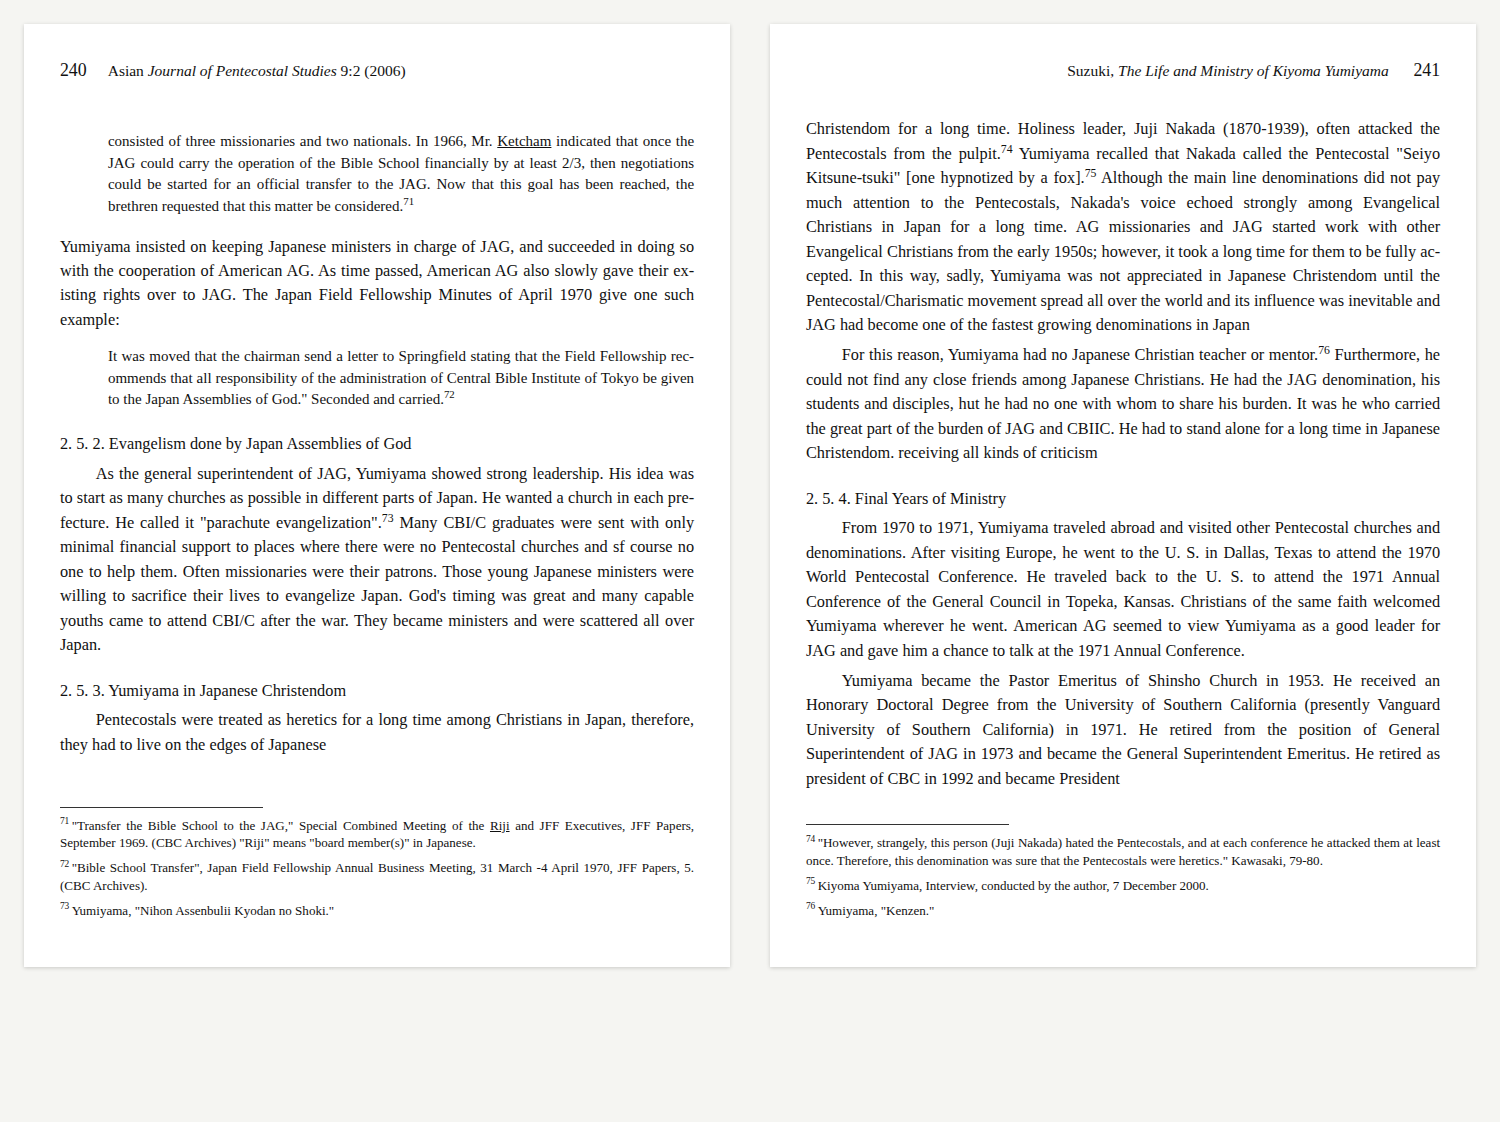240 Asian Journal of Pentecostal Studies 9:2 (2006)
consisted of three missionaries and two nationals. In 1966, Mr. Ketcham indicated that once the JAG could carry the operation of the Bible School financially by at least 2/3, then negotiations could be started for an official transfer to the JAG. Now that this goal has been reached, the brethren requested that this matter be considered.71
Yumiyama insisted on keeping Japanese ministers in charge of JAG, and succeeded in doing so with the cooperation of American AG. As time passed, American AG also slowly gave their existing rights over to JAG. The Japan Field Fellowship Minutes of April 1970 give one such example:
It was moved that the chairman send a letter to Springfield stating that the Field Fellowship recommends that all responsibility of the administration of Central Bible Institute of Tokyo be given to the Japan Assemblies of God." Seconded and carried.72
2. 5. 2. Evangelism done by Japan Assemblies of God
As the general superintendent of JAG, Yumiyama showed strong leadership. His idea was to start as many churches as possible in different parts of Japan. He wanted a church in each prefecture. He called it "parachute evangelization".73 Many CBI/C graduates were sent with only minimal financial support to places where there were no Pentecostal churches and sf course no one to help them. Often missionaries were their patrons. Those young Japanese ministers were willing to sacrifice their lives to evangelize Japan. God's timing was great and many capable youths came to attend CBI/C after the war. They became ministers and were scattered all over Japan.
2. 5. 3. Yumiyama in Japanese Christendom
Pentecostals were treated as heretics for a long time among Christians in Japan, therefore, they had to live on the edges of Japanese
71"Transfer the Bible School to the JAG," Special Combined Meeting of the Riji and JFF Executives, JFF Papers, September 1969. (CBC Archives) "Riji" means "board member(s)" in Japanese.
72"Bible School Transfer", Japan Field Fellowship Annual Business Meeting, 31 March -4 April 1970, JFF Papers, 5. (CBC Archives).
73Yumiyama, "Nihon Assenbulii Kyodan no Shoki."
241 Suzuki, The Life and Ministry of Kiyoma Yumiyama
Christendom for a long time. Holiness leader, Juji Nakada (1870-1939), often attacked the Pentecostals from the pulpit.74 Yumiyama recalled that Nakada called the Pentecostal "Seiyo Kitsune-tsuki" [one hypnotized by a fox].75 Although the main line denominations did not pay much attention to the Pentecostals, Nakada's voice echoed strongly among Evangelical Christians in Japan for a long time. AG missionaries and JAG started work with other Evangelical Christians from the early 1950s; however, it took a long time for them to be fully accepted. In this way, sadly, Yumiyama was not appreciated in Japanese Christendom until the Pentecostal/Charismatic movement spread all over the world and its influence was inevitable and JAG had become one of the fastest growing denominations in Japan
For this reason, Yumiyama had no Japanese Christian teacher or mentor.76 Furthermore, he could not find any close friends among Japanese Christians. He had the JAG denomination, his students and disciples, hut he had no one with whom to share his burden. It was he who carried the great part of the burden of JAG and CBIIC. He had to stand alone for a long time in Japanese Christendom. receiving all kinds of criticism
2. 5. 4. Final Years of Ministry
From 1970 to 1971, Yumiyama traveled abroad and visited other Pentecostal churches and denominations. After visiting Europe, he went to the U. S. in Dallas, Texas to attend the 1970 World Pentecostal Conference. He traveled back to the U. S. to attend the 1971 Annual Conference of the General Council in Topeka, Kansas. Christians of the same faith welcomed Yumiyama wherever he went. American AG seemed to view Yumiyama as a good leader for JAG and gave him a chance to talk at the 1971 Annual Conference.
Yumiyama became the Pastor Emeritus of Shinsho Church in 1953. He received an Honorary Doctoral Degree from the University of Southern California (presently Vanguard University of Southern California) in 1971. He retired from the position of General Superintendent of JAG in 1973 and became the General Superintendent Emeritus. He retired as president of CBC in 1992 and became President
74"However, strangely, this person (Juji Nakada) hated the Pentecostals, and at each conference he attacked them at least once. Therefore, this denomination was sure that the Pentecostals were heretics." Kawasaki, 79-80.
75Kiyoma Yumiyama, Interview, conducted by the author, 7 December 2000.
76Yumiyama, "Kenzen."